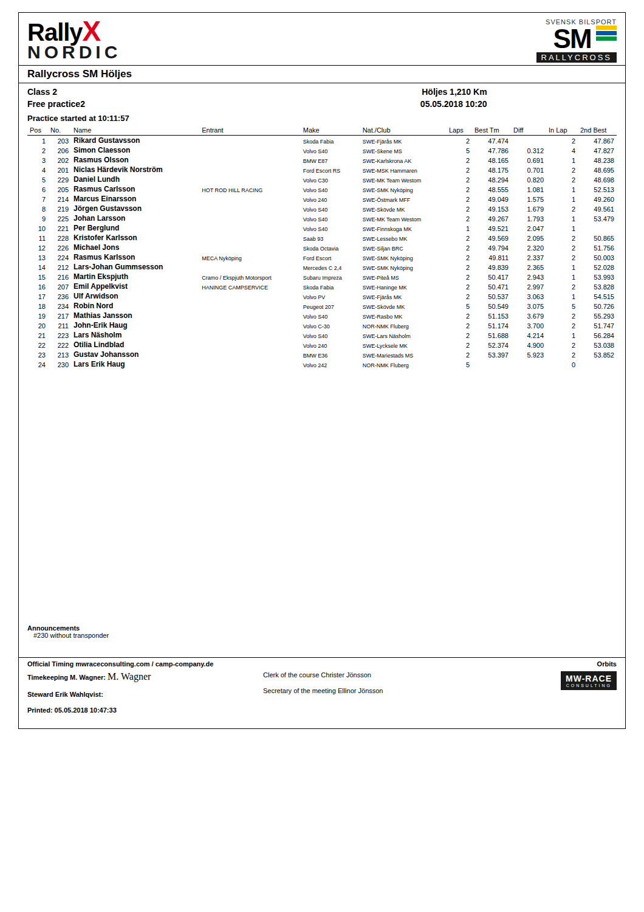RallyX
NORDIC
SVENSK BILSPORT
SM
RALLYCROSS
Rallycross SM Höljes
Class 2
Höljes 1,210 Km
Free practice2
05.05.2018 10:20
Practice started at 10:11:57
| Pos | No. | Name | Entrant | Make | Nat./Club | Laps | Best Tm | Diff | In Lap | 2nd Best |
| --- | --- | --- | --- | --- | --- | --- | --- | --- | --- | --- |
| 1 | 203 | Rikard Gustavsson | | Skoda Fabia | SWE-Fjärås MK | 2 | 47.474 | | 2 | 47.867 |
| 2 | 206 | Simon Claesson | | Volvo S40 | SWE-Skene MS | 5 | 47.786 | 0.312 | 4 | 47.827 |
| 3 | 202 | Rasmus Olsson | | BMW E87 | SWE-Karlskrona AK | 2 | 48.165 | 0.691 | 1 | 48.238 |
| 4 | 201 | Niclas Härdevik Norström | | Ford Escort RS | SWE-MSK Hammaren | 2 | 48.175 | 0.701 | 2 | 48.695 |
| 5 | 229 | Daniel Lundh | | Volvo C30 | SWE-MK Team Westom | 2 | 48.294 | 0.820 | 2 | 48.698 |
| 6 | 205 | Rasmus Carlsson | HOT ROD HILL RACING | Volvo S40 | SWE-SMK Nyköping | 2 | 48.555 | 1.081 | 1 | 52.513 |
| 7 | 214 | Marcus Einarsson | | Volvo 240 | SWE-Östmark MFF | 2 | 49.049 | 1.575 | 1 | 49.260 |
| 8 | 219 | Jörgen Gustavsson | | Volvo S40 | SWE-Skövde MK | 2 | 49.153 | 1.679 | 2 | 49.561 |
| 9 | 225 | Johan Larsson | | Volvo S40 | SWE-MK Team Westom | 2 | 49.267 | 1.793 | 1 | 53.479 |
| 10 | 221 | Per Berglund | | Volvo S40 | SWE-Finnskoga MK | 1 | 49.521 | 2.047 | 1 | |
| 11 | 228 | Kristofer Karlsson | | Saab 93 | SWE-Lessebo MK | 2 | 49.569 | 2.095 | 2 | 50.865 |
| 12 | 226 | Michael Jons | | Skoda Octavia | SWE-Siljan BRC | 2 | 49.794 | 2.320 | 2 | 51.756 |
| 13 | 224 | Rasmus Karlsson | MECA Nyköping | Ford Escort | SWE-SMK Nyköping | 2 | 49.811 | 2.337 | 2 | 50.003 |
| 14 | 212 | Lars-Johan Gummsesson | | Mercedes C 2,4 | SWE-SMK Nyköping | 2 | 49.839 | 2.365 | 1 | 52.028 |
| 15 | 216 | Martin Ekspjuth | Cramo / Ekspjuth Motorsport | Subaru Impreza | SWE-Piteå MS | 2 | 50.417 | 2.943 | 1 | 53.993 |
| 16 | 207 | Emil Appelkvist | HANINGE CAMPSERVICE | Skoda Fabia | SWE-Haninge MK | 2 | 50.471 | 2.997 | 2 | 53.828 |
| 17 | 236 | Ulf Arwidson | | Volvo PV | SWE-Fjärås MK | 2 | 50.537 | 3.063 | 1 | 54.515 |
| 18 | 234 | Robin Nord | | Peugeot 207 | SWE-Skövde MK | 5 | 50.549 | 3.075 | 5 | 50.726 |
| 19 | 217 | Mathias Jansson | | Volvo S40 | SWE-Rasbo MK | 2 | 51.153 | 3.679 | 2 | 55.293 |
| 20 | 211 | John-Erik Haug | | Volvo C-30 | NOR-NMK Fluberg | 2 | 51.174 | 3.700 | 2 | 51.747 |
| 21 | 223 | Lars Näsholm | | Volvo S40 | SWE-Lars Näsholm | 2 | 51.688 | 4.214 | 1 | 56.284 |
| 22 | 222 | Otilia Lindblad | | Volvo 240 | SWE-Lycksele MK | 2 | 52.374 | 4.900 | 2 | 53.038 |
| 23 | 213 | Gustav Johansson | | BMW E36 | SWE-Mariestads MS | 2 | 53.397 | 5.923 | 2 | 53.852 |
| 24 | 230 | Lars Erik Haug | | Volvo 242 | NOR-NMK Fluberg | 5 | | | 0 | |
Announcements
#230 without transponder
Official Timing mwraceconsulting.com / camp-company.de Orbits
Timekeeping M. Wagner: M. Wagner
Steward Erik Wahlqvist:
Printed: 05.05.2018 10:47:33
Clerk of the course Christer Jönsson
Secretary of the meeting Ellinor Jönsson
MW-RACECONSULTING